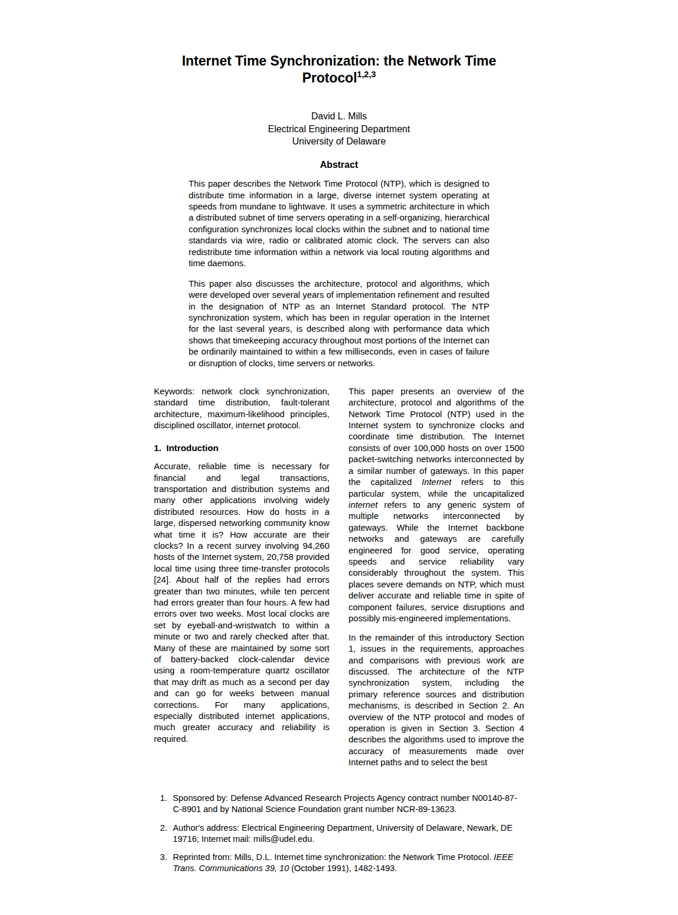Internet Time Synchronization: the Network Time Protocol1,2,3
David L. Mills
Electrical Engineering Department
University of Delaware
Abstract
This paper describes the Network Time Protocol (NTP), which is designed to distribute time information in a large, diverse internet system operating at speeds from mundane to lightwave. It uses a symmetric architecture in which a distributed subnet of time servers operating in a self-organizing, hierarchical configuration synchronizes local clocks within the subnet and to national time standards via wire, radio or calibrated atomic clock. The servers can also redistribute time information within a network via local routing algorithms and time daemons.
This paper also discusses the architecture, protocol and algorithms, which were developed over several years of implementation refinement and resulted in the designation of NTP as an Internet Standard protocol. The NTP synchronization system, which has been in regular operation in the Internet for the last several years, is described along with performance data which shows that timekeeping accuracy throughout most portions of the Internet can be ordinarily maintained to within a few milliseconds, even in cases of failure or disruption of clocks, time servers or networks.
Keywords: network clock synchronization, standard time distribution, fault-tolerant architecture, maximum-likelihood principles, disciplined oscillator, internet protocol.
1. Introduction
Accurate, reliable time is necessary for financial and legal transactions, transportation and distribution systems and many other applications involving widely distributed resources. How do hosts in a large, dispersed networking community know what time it is? How accurate are their clocks? In a recent survey involving 94,260 hosts of the Internet system, 20,758 provided local time using three time-transfer protocols [24]. About half of the replies had errors greater than two minutes, while ten percent had errors greater than four hours. A few had errors over two weeks. Most local clocks are set by eyeball-and-wristwatch to within a minute or two and rarely checked after that. Many of these are maintained by some sort of battery-backed clock-calendar device using a room-temperature quartz oscillator that may drift as much as a second per day and can go for weeks between manual corrections. For many applications, especially distributed internet applications, much greater accuracy and reliability is required.
This paper presents an overview of the architecture, protocol and algorithms of the Network Time Protocol (NTP) used in the Internet system to synchronize clocks and coordinate time distribution. The Internet consists of over 100,000 hosts on over 1500 packet-switching networks interconnected by a similar number of gateways. In this paper the capitalized Internet refers to this particular system, while the uncapitalized internet refers to any generic system of multiple networks interconnected by gateways. While the Internet backbone networks and gateways are carefully engineered for good service, operating speeds and service reliability vary considerably throughout the system. This places severe demands on NTP, which must deliver accurate and reliable time in spite of component failures, service disruptions and possibly mis-engineered implementations.
In the remainder of this introductory Section 1, issues in the requirements, approaches and comparisons with previous work are discussed. The architecture of the NTP synchronization system, including the primary reference sources and distribution mechanisms, is described in Section 2. An overview of the NTP protocol and modes of operation is given in Section 3. Section 4 describes the algorithms used to improve the accuracy of measurements made over Internet paths and to select the best
Sponsored by: Defense Advanced Research Projects Agency contract number N00140-87-C-8901 and by National Science Foundation grant number NCR-89-13623.
Author's address: Electrical Engineering Department, University of Delaware, Newark, DE 19716; Internet mail: mills@udel.edu.
Reprinted from: Mills, D.L. Internet time synchronization: the Network Time Protocol. IEEE Trans. Communications 39, 10 (October 1991), 1482-1493.